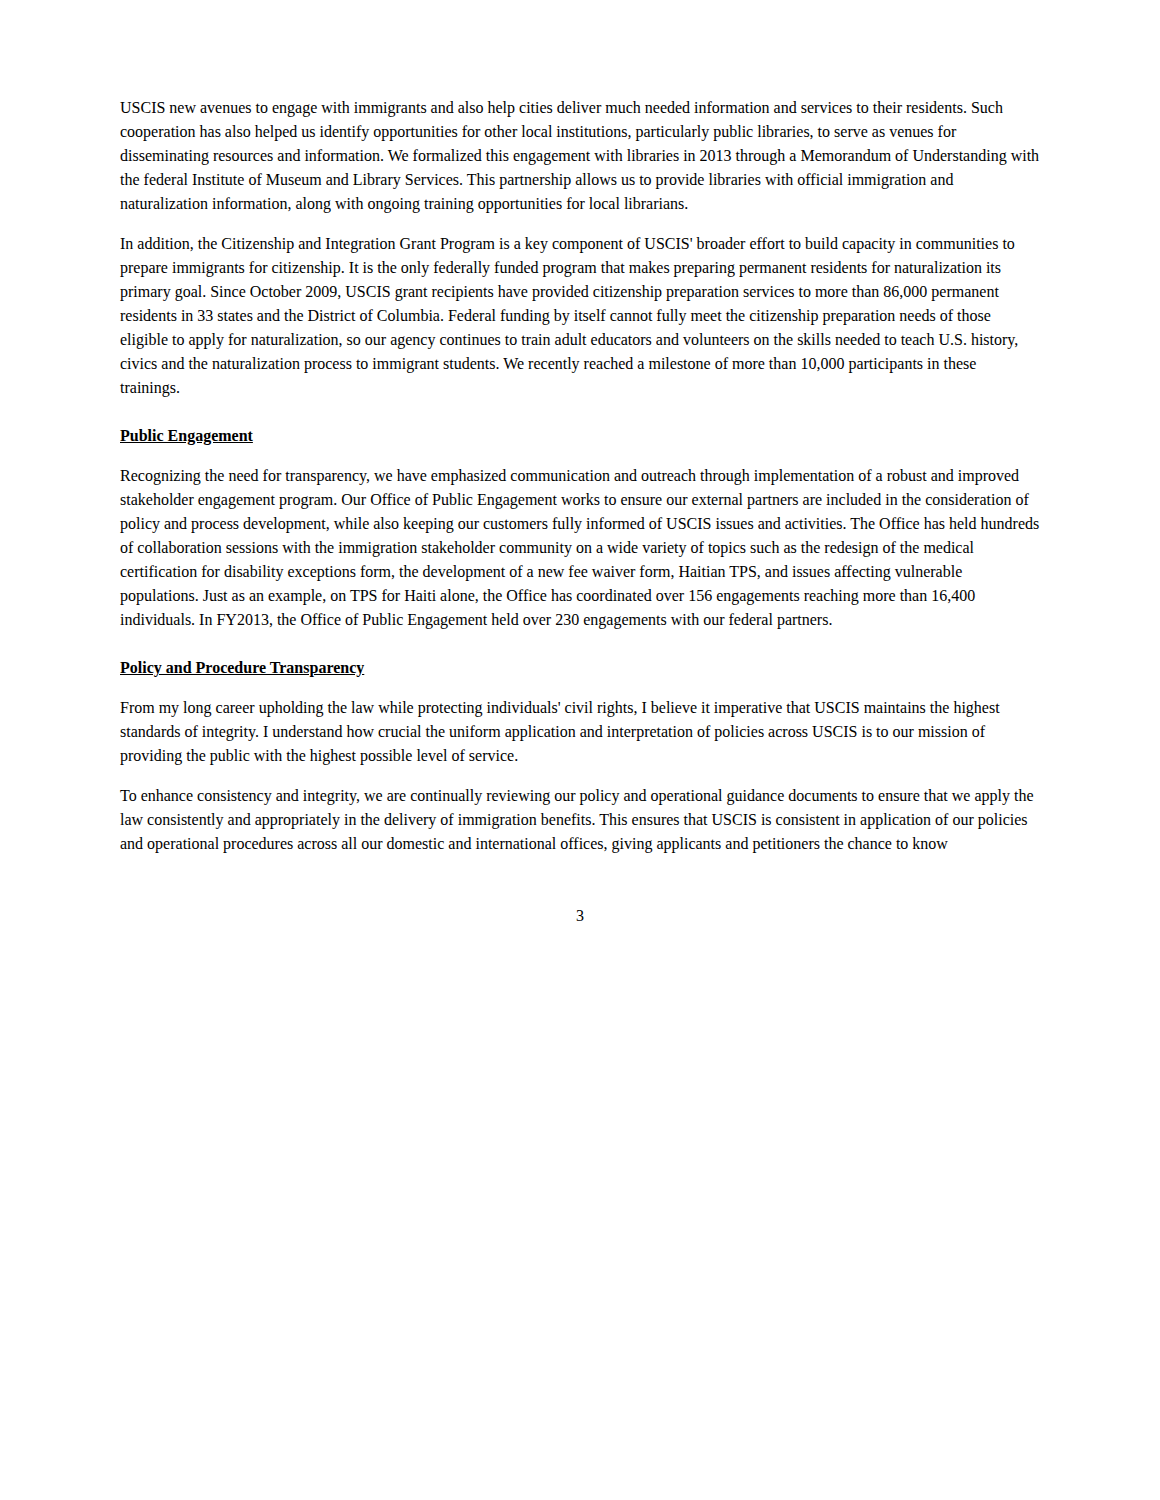USCIS new avenues to engage with immigrants and also help cities deliver much needed information and services to their residents. Such cooperation has also helped us identify opportunities for other local institutions, particularly public libraries, to serve as venues for disseminating resources and information. We formalized this engagement with libraries in 2013 through a Memorandum of Understanding with the federal Institute of Museum and Library Services. This partnership allows us to provide libraries with official immigration and naturalization information, along with ongoing training opportunities for local librarians.
In addition, the Citizenship and Integration Grant Program is a key component of USCIS' broader effort to build capacity in communities to prepare immigrants for citizenship. It is the only federally funded program that makes preparing permanent residents for naturalization its primary goal. Since October 2009, USCIS grant recipients have provided citizenship preparation services to more than 86,000 permanent residents in 33 states and the District of Columbia. Federal funding by itself cannot fully meet the citizenship preparation needs of those eligible to apply for naturalization, so our agency continues to train adult educators and volunteers on the skills needed to teach U.S. history, civics and the naturalization process to immigrant students. We recently reached a milestone of more than 10,000 participants in these trainings.
Public Engagement
Recognizing the need for transparency, we have emphasized communication and outreach through implementation of a robust and improved stakeholder engagement program. Our Office of Public Engagement works to ensure our external partners are included in the consideration of policy and process development, while also keeping our customers fully informed of USCIS issues and activities. The Office has held hundreds of collaboration sessions with the immigration stakeholder community on a wide variety of topics such as the redesign of the medical certification for disability exceptions form, the development of a new fee waiver form, Haitian TPS, and issues affecting vulnerable populations. Just as an example, on TPS for Haiti alone, the Office has coordinated over 156 engagements reaching more than 16,400 individuals. In FY2013, the Office of Public Engagement held over 230 engagements with our federal partners.
Policy and Procedure Transparency
From my long career upholding the law while protecting individuals' civil rights, I believe it imperative that USCIS maintains the highest standards of integrity. I understand how crucial the uniform application and interpretation of policies across USCIS is to our mission of providing the public with the highest possible level of service.
To enhance consistency and integrity, we are continually reviewing our policy and operational guidance documents to ensure that we apply the law consistently and appropriately in the delivery of immigration benefits. This ensures that USCIS is consistent in application of our policies and operational procedures across all our domestic and international offices, giving applicants and petitioners the chance to know
3